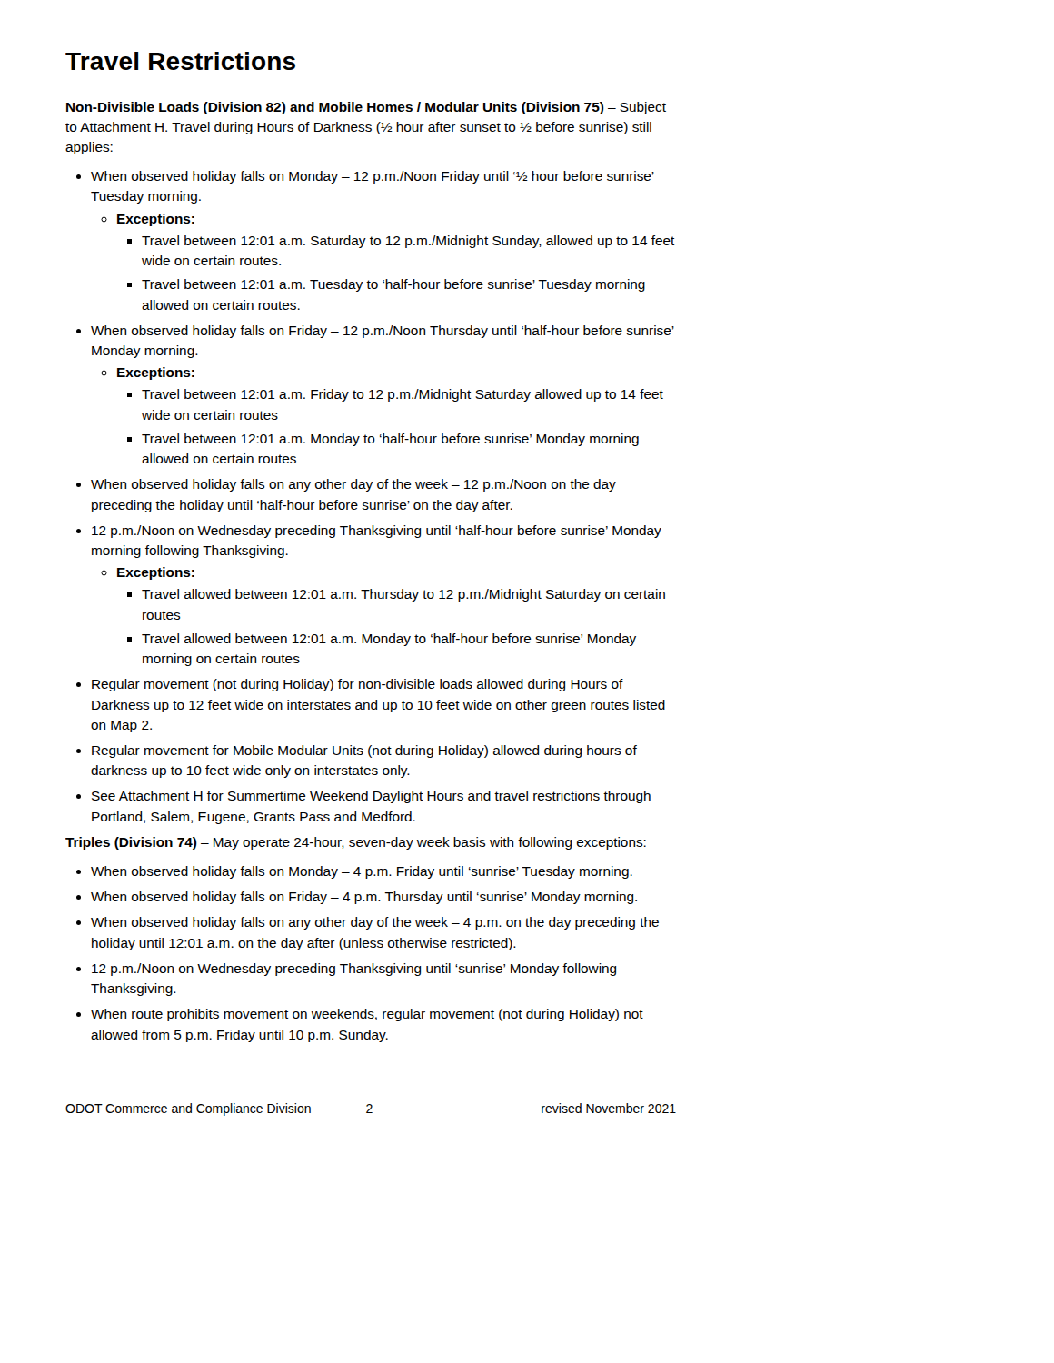Travel Restrictions
Non-Divisible Loads (Division 82) and Mobile Homes / Modular Units (Division 75) – Subject to Attachment H. Travel during Hours of Darkness (½ hour after sunset to ½ before sunrise) still applies:
When observed holiday falls on Monday – 12 p.m./Noon Friday until ‘½ hour before sunrise’ Tuesday morning.
Exceptions:
Travel between 12:01 a.m. Saturday to 12 p.m./Midnight Sunday, allowed up to 14 feet wide on certain routes.
Travel between 12:01 a.m. Tuesday to ‘half-hour before sunrise’ Tuesday morning allowed on certain routes.
When observed holiday falls on Friday – 12 p.m./Noon Thursday until ‘half-hour before sunrise’ Monday morning.
Exceptions:
Travel between 12:01 a.m. Friday to 12 p.m./Midnight Saturday allowed up to 14 feet wide on certain routes
Travel between 12:01 a.m. Monday to ‘half-hour before sunrise’ Monday morning allowed on certain routes
When observed holiday falls on any other day of the week – 12 p.m./Noon on the day preceding the holiday until ‘half-hour before sunrise’ on the day after.
12 p.m./Noon on Wednesday preceding Thanksgiving until ‘half-hour before sunrise’ Monday morning following Thanksgiving.
Exceptions:
Travel allowed between 12:01 a.m. Thursday to 12 p.m./Midnight Saturday on certain routes
Travel allowed between 12:01 a.m. Monday to ‘half-hour before sunrise’ Monday morning on certain routes
Regular movement (not during Holiday) for non-divisible loads allowed during Hours of Darkness up to 12 feet wide on interstates and up to 10 feet wide on other green routes listed on Map 2.
Regular movement for Mobile Modular Units (not during Holiday) allowed during hours of darkness up to 10 feet wide only on interstates only.
See Attachment H for Summertime Weekend Daylight Hours and travel restrictions through Portland, Salem, Eugene, Grants Pass and Medford.
Triples (Division 74) – May operate 24-hour, seven-day week basis with following exceptions:
When observed holiday falls on Monday – 4 p.m. Friday until ‘sunrise’ Tuesday morning.
When observed holiday falls on Friday – 4 p.m. Thursday until ‘sunrise’ Monday morning.
When observed holiday falls on any other day of the week – 4 p.m. on the day preceding the holiday until 12:01 a.m. on the day after (unless otherwise restricted).
12 p.m./Noon on Wednesday preceding Thanksgiving until ‘sunrise’ Monday following Thanksgiving.
When route prohibits movement on weekends, regular movement (not during Holiday) not allowed from 5 p.m. Friday until 10 p.m. Sunday.
ODOT Commerce and Compliance Division
2
revised November 2021